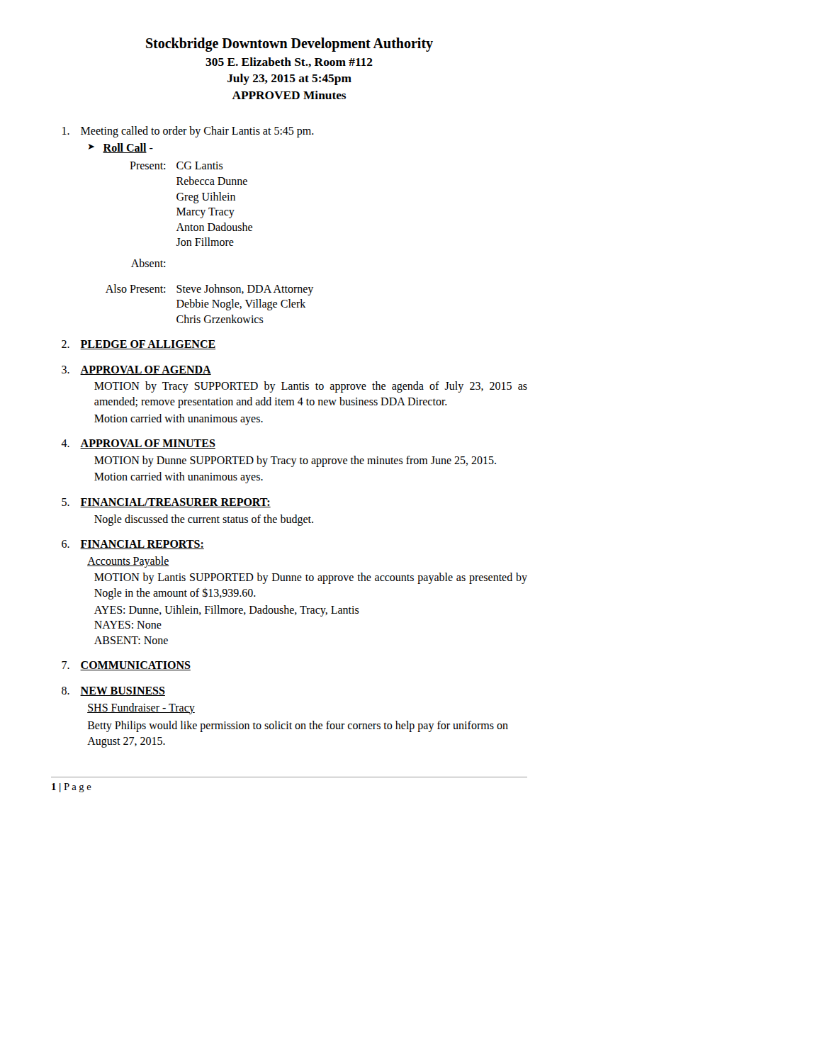Stockbridge Downtown Development Authority
305 E. Elizabeth St., Room #112
July 23, 2015 at 5:45pm
APPROVED Minutes
Meeting called to order by Chair Lantis at 5:45 pm.
Roll Call -
| Present: | CG Lantis |
| | Rebecca Dunne |
| | Greg Uihlein |
| | Marcy Tracy |
| | Anton Dadoushe |
| | Jon Fillmore |
| Absent: | |
| Also Present: | Steve Johnson, DDA Attorney |
| | Debbie Nogle, Village Clerk |
| | Chris Grzenkowics |
PLEDGE OF ALLIGENCE
APPROVAL OF AGENDA
MOTION by Tracy SUPPORTED by Lantis to approve the agenda of July 23, 2015 as amended; remove presentation and add item 4 to new business DDA Director.
Motion carried with unanimous ayes.
APPROVAL OF MINUTES
MOTION by Dunne SUPPORTED by Tracy to approve the minutes from June 25, 2015.
Motion carried with unanimous ayes.
FINANCIAL/TREASURER REPORT:
Nogle discussed the current status of the budget.
FINANCIAL REPORTS:
Accounts Payable
MOTION by Lantis SUPPORTED by Dunne to approve the accounts payable as presented by Nogle in the amount of $13,939.60.
AYES: Dunne, Uihlein, Fillmore, Dadoushe, Tracy, Lantis
NAYES: None
ABSENT: None
COMMUNICATIONS
NEW BUSINESS
SHS Fundraiser - Tracy
Betty Philips would like permission to solicit on the four corners to help pay for uniforms on August 27, 2015.
1 | P a g e